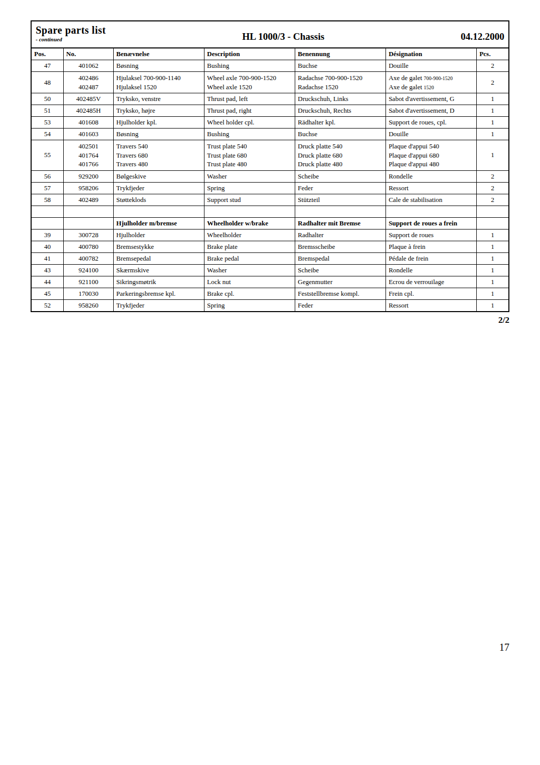Spare parts list - continued HL 1000/3 - Chassis 04.12.2000
| Pos. | No. | Benævnelse | Description | Benennung | Désignation | Pcs. |
| --- | --- | --- | --- | --- | --- | --- |
| 47 | 401062 | Bøsning | Bushing | Buchse | Douille | 2 |
| 48 | 402486 402487 | Hjulaksel 700-900-1140 Hjulaksel 1520 | Wheel axle 700-900-1520 Wheel axle 1520 | Radachse 700-900-1520 Radachse 1520 | Axe de galet 700-900-1520 Axe de galet 1520 | 2 |
| 50 | 402485V | Tryksko, venstre | Thrust pad, left | Druckschuh, Links | Sabot d'avertissement, G | 1 |
| 51 | 402485H | Tryksko, højre | Thrust pad, right | Druckschuh, Rechts | Sabot d'avertissement, D | 1 |
| 53 | 401608 | Hjulholder kpl. | Wheel holder cpl. | Rädhalter kpl. | Support de roues, cpl. | 1 |
| 54 | 401603 | Bøsning | Bushing | Buchse | Douille | 1 |
| 55 | 402501 401764 401766 | Travers 540 Travers 680 Travers 480 | Trust plate 540 Trust plate 680 Trust plate 480 | Druck platte 540 Druck platte 680 Druck platte 480 | Plaque d'appui 540 Plaque d'appui 680 Plaque d'appui 480 | 1 |
| 56 | 929200 | Bølgeskive | Washer | Scheibe | Rondelle | 2 |
| 57 | 958206 | Trykfjeder | Spring | Feder | Ressort | 2 |
| 58 | 402489 | Støtteklods | Support stud | Stützteil | Cale de stabilisation | 2 |
| | | Hjulholder m/bremse | Wheelholder w/brake | Radhalter mit Bremse | Support de roues a frein | |
| 39 | 300728 | Hjulholder | Wheelholder | Radhalter | Support de roues | 1 |
| 40 | 400780 | Bremsestykke | Brake plate | Bremsscheibe | Plaque à frein | 1 |
| 41 | 400782 | Bremsepedal | Brake pedal | Bremspedal | Pédale de frein | 1 |
| 43 | 924100 | Skærmskive | Washer | Scheibe | Rondelle | 1 |
| 44 | 921100 | Sikringsmøtrik | Lock nut | Gegenmutter | Ecrou de verrouilage | 1 |
| 45 | 170030 | Parkeringsbremse kpl. | Brake cpl. | Feststellbremse kompl. | Frein cpl. | 1 |
| 52 | 958260 | Trykfjeder | Spring | Feder | Ressort | 1 |
2/2
17